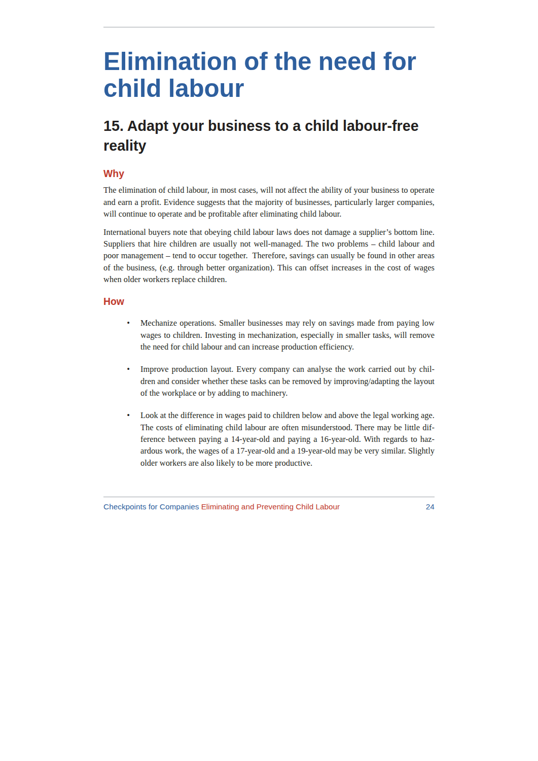Elimination of the need for child labour
15. Adapt your business to a child labour-free reality
Why
The elimination of child labour, in most cases, will not affect the ability of your business to operate and earn a profit. Evidence suggests that the majority of businesses, particularly larger companies, will continue to operate and be profitable after eliminating child labour.
International buyers note that obeying child labour laws does not damage a supplier’s bottom line. Suppliers that hire children are usually not well-managed. The two problems – child labour and poor management – tend to occur together. Therefore, savings can usually be found in other areas of the business, (e.g. through better organization). This can offset increases in the cost of wages when older workers replace children.
How
Mechanize operations. Smaller businesses may rely on savings made from paying low wages to children. Investing in mechanization, especially in smaller tasks, will remove the need for child labour and can increase production efficiency.
Improve production layout. Every company can analyse the work carried out by children and consider whether these tasks can be removed by improving/adapting the layout of the workplace or by adding to machinery.
Look at the difference in wages paid to children below and above the legal working age. The costs of eliminating child labour are often misunderstood. There may be little difference between paying a 14-year-old and paying a 16-year-old. With regards to hazardous work, the wages of a 17-year-old and a 19-year-old may be very similar. Slightly older workers are also likely to be more productive.
Checkpoints for Companies Eliminating and Preventing Child Labour
24